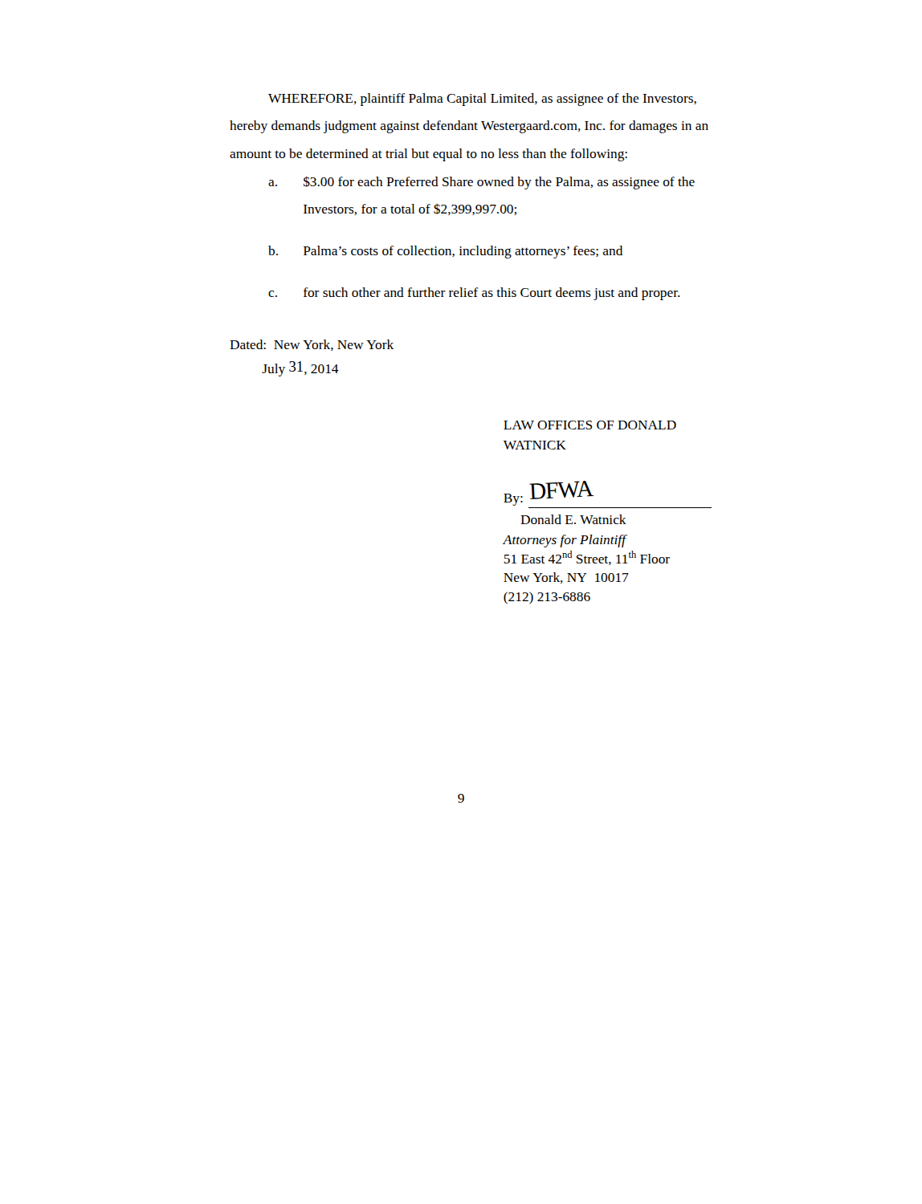WHEREFORE, plaintiff Palma Capital Limited, as assignee of the Investors, hereby demands judgment against defendant Westergaard.com, Inc. for damages in an amount to be determined at trial but equal to no less than the following:
a.$3.00 for each Preferred Share owned by the Palma, as assignee of the Investors, for a total of $2,399,997.00;
b. Palma’s costs of collection, including attorneys’ fees; and
c. for such other and further relief as this Court deems just and proper.
Dated: New York, New York
July 31, 2014
LAW OFFICES OF DONALD WATNICK
By: DFWA
Donald E. Watnick
Attorneys for Plaintiff
51 East 42nd Street, 11th Floor
New York, NY 10017
(212) 213-6886
9